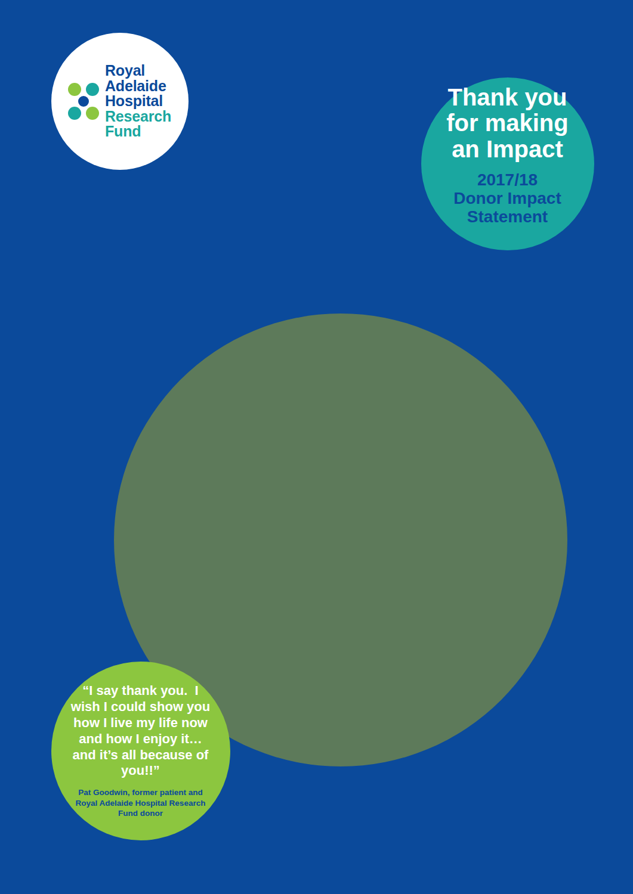Royal
Adelaide
Hospital Research Fund
Thank you
for making
an Impact
2017/18
Donor Impact
Statement
“I say thank you. I wish I could show you how I live my life now and how I enjoy it… and it’s all because of you!!” Pat Goodwin, former patient and Royal Adelaide Hospital Research Fund donor